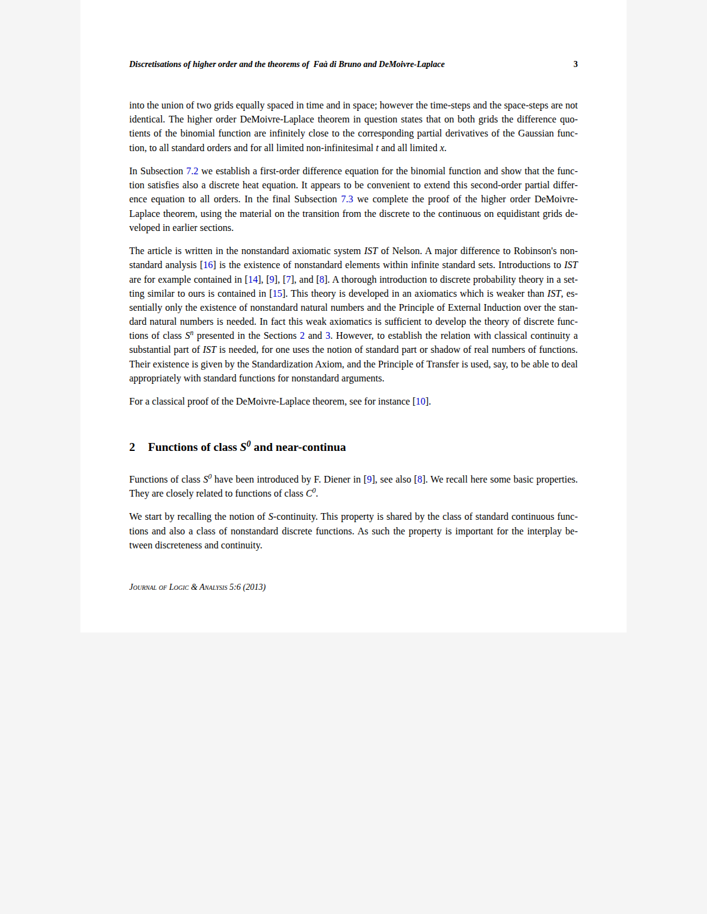Discretisations of higher order and the theorems of Faà di Bruno and DeMoivre-Laplace 3
into the union of two grids equally spaced in time and in space; however the time-steps and the space-steps are not identical. The higher order DeMoivre-Laplace theorem in question states that on both grids the difference quotients of the binomial function are infinitely close to the corresponding partial derivatives of the Gaussian function, to all standard orders and for all limited non-infinitesimal t and all limited x.
In Subsection 7.2 we establish a first-order difference equation for the binomial function and show that the function satisfies also a discrete heat equation. It appears to be convenient to extend this second-order partial difference equation to all orders. In the final Subsection 7.3 we complete the proof of the higher order DeMoivre-Laplace theorem, using the material on the transition from the discrete to the continuous on equidistant grids developed in earlier sections.
The article is written in the nonstandard axiomatic system IST of Nelson. A major difference to Robinson's nonstandard analysis [16] is the existence of nonstandard elements within infinite standard sets. Introductions to IST are for example contained in [14], [9], [7], and [8]. A thorough introduction to discrete probability theory in a setting similar to ours is contained in [15]. This theory is developed in an axiomatics which is weaker than IST, essentially only the existence of nonstandard natural numbers and the Principle of External Induction over the standard natural numbers is needed. In fact this weak axiomatics is sufficient to develop the theory of discrete functions of class Sn presented in the Sections 2 and 3. However, to establish the relation with classical continuity a substantial part of IST is needed, for one uses the notion of standard part or shadow of real numbers of functions. Their existence is given by the Standardization Axiom, and the Principle of Transfer is used, say, to be able to deal appropriately with standard functions for nonstandard arguments.
For a classical proof of the DeMoivre-Laplace theorem, see for instance [10].
2 Functions of class S0 and near-continua
Functions of class S0 have been introduced by F. Diener in [9], see also [8]. We recall here some basic properties. They are closely related to functions of class C0.
We start by recalling the notion of S-continuity. This property is shared by the class of standard continuous functions and also a class of nonstandard discrete functions. As such the property is important for the interplay between discreteness and continuity.
Journal of Logic & Analysis 5:6 (2013)